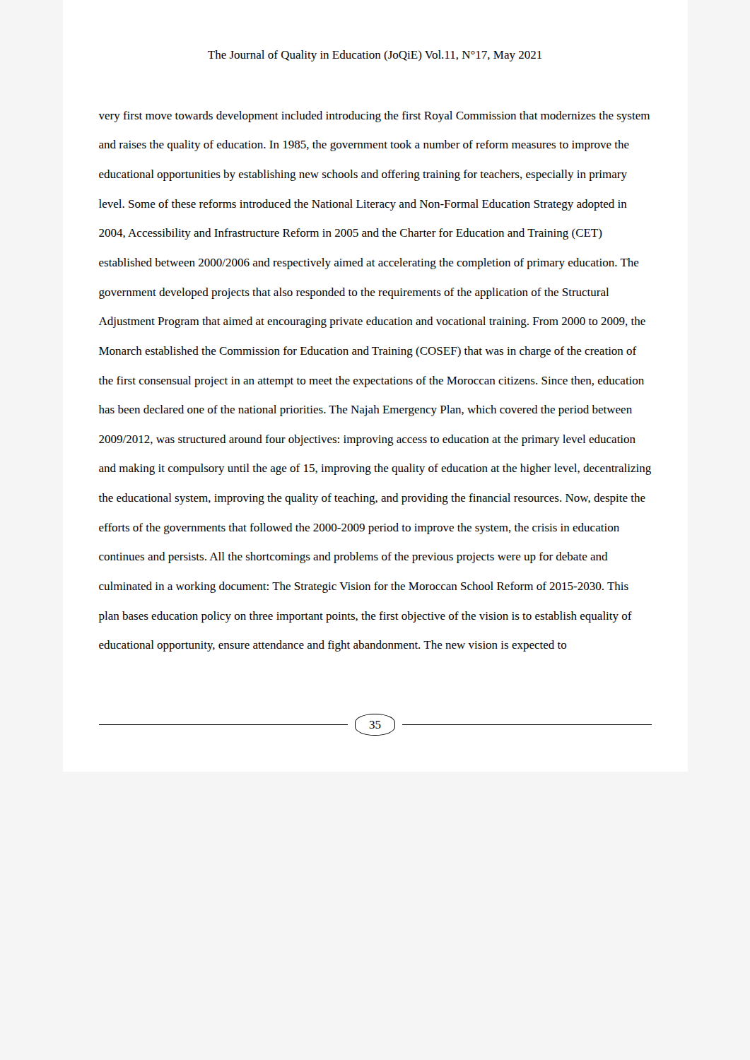The Journal of Quality in Education (JoQiE) Vol.11, N°17, May 2021
very first move towards development included introducing the first Royal Commission that modernizes the system and raises the quality of education. In 1985, the government took a number of reform measures to improve the educational opportunities by establishing new schools and offering training for teachers, especially in primary level. Some of these reforms introduced the National Literacy and Non-Formal Education Strategy adopted in 2004, Accessibility and Infrastructure Reform in 2005 and the Charter for Education and Training (CET) established between 2000/2006 and respectively aimed at accelerating the completion of primary education. The government developed projects that also responded to the requirements of the application of the Structural Adjustment Program that aimed at encouraging private education and vocational training. From 2000 to 2009, the Monarch established the Commission for Education and Training (COSEF) that was in charge of the creation of the first consensual project in an attempt to meet the expectations of the Moroccan citizens. Since then, education has been declared one of the national priorities. The Najah Emergency Plan, which covered the period between 2009/2012, was structured around four objectives: improving access to education at the primary level education and making it compulsory until the age of 15, improving the quality of education at the higher level, decentralizing the educational system, improving the quality of teaching, and providing the financial resources. Now, despite the efforts of the governments that followed the 2000-2009 period to improve the system, the crisis in education continues and persists. All the shortcomings and problems of the previous projects were up for debate and culminated in a working document: The Strategic Vision for the Moroccan School Reform of 2015-2030. This plan bases education policy on three important points, the first objective of the vision is to establish equality of educational opportunity, ensure attendance and fight abandonment. The new vision is expected to
35